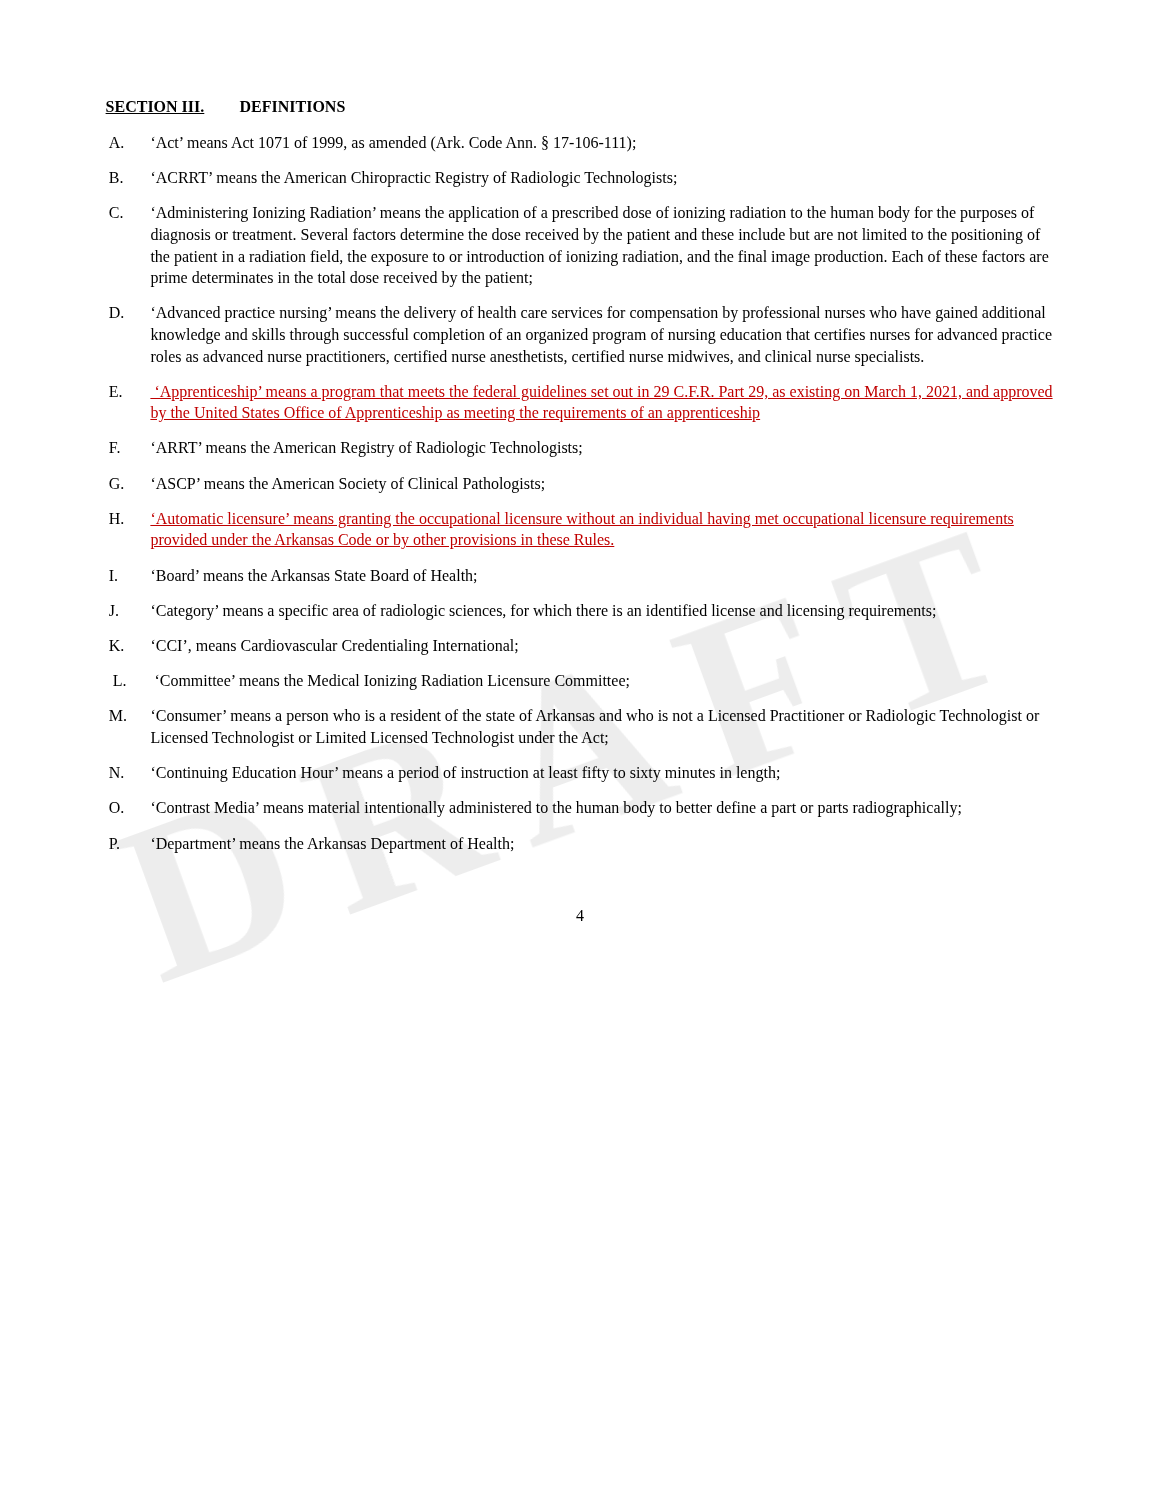DRAFT
SECTION III. DEFINITIONS
A.
‘Act’ means Act 1071 of 1999, as amended (Ark. Code Ann. § 17-106-111);
B.
‘ACRRT’ means the American Chiropractic Registry of Radiologic Technologists;
C.
‘Administering Ionizing Radiation’ means the application of a prescribed dose of ionizing radiation to the human body for the purposes of diagnosis or treatment. Several factors determine the dose received by the patient and these include but are not limited to the positioning of the patient in a radiation field, the exposure to or introduction of ionizing radiation, and the final image production. Each of these factors are prime determinates in the total dose received by the patient;
D.
‘Advanced practice nursing’ means the delivery of health care services for compensation by professional nurses who have gained additional knowledge and skills through successful completion of an organized program of nursing education that certifies nurses for advanced practice roles as advanced nurse practitioners, certified nurse anesthetists, certified nurse midwives, and clinical nurse specialists.
E.
‘Apprenticeship’ means a program that meets the federal guidelines set out in 29 C.F.R. Part 29, as existing on March 1, 2021, and approved by the United States Office of Apprenticeship as meeting the requirements of an apprenticeship
F.
‘ARRT’ means the American Registry of Radiologic Technologists;
G.
‘ASCP’ means the American Society of Clinical Pathologists;
H.
‘Automatic licensure’ means granting the occupational licensure without an individual having met occupational licensure requirements provided under the Arkansas Code or by other provisions in these Rules.
I.
‘Board’ means the Arkansas State Board of Health;
J.
‘Category’ means a specific area of radiologic sciences, for which there is an identified license and licensing requirements;
K.
‘CCI’, means Cardiovascular Credentialing International;
L.
‘Committee’ means the Medical Ionizing Radiation Licensure Committee;
M.
‘Consumer’ means a person who is a resident of the state of Arkansas and who is not a Licensed Practitioner or Radiologic Technologist or Licensed Technologist or Limited Licensed Technologist under the Act;
N.
‘Continuing Education Hour’ means a period of instruction at least fifty to sixty minutes in length;
O.
‘Contrast Media’ means material intentionally administered to the human body to better define a part or parts radiographically;
P.
‘Department’ means the Arkansas Department of Health;
4